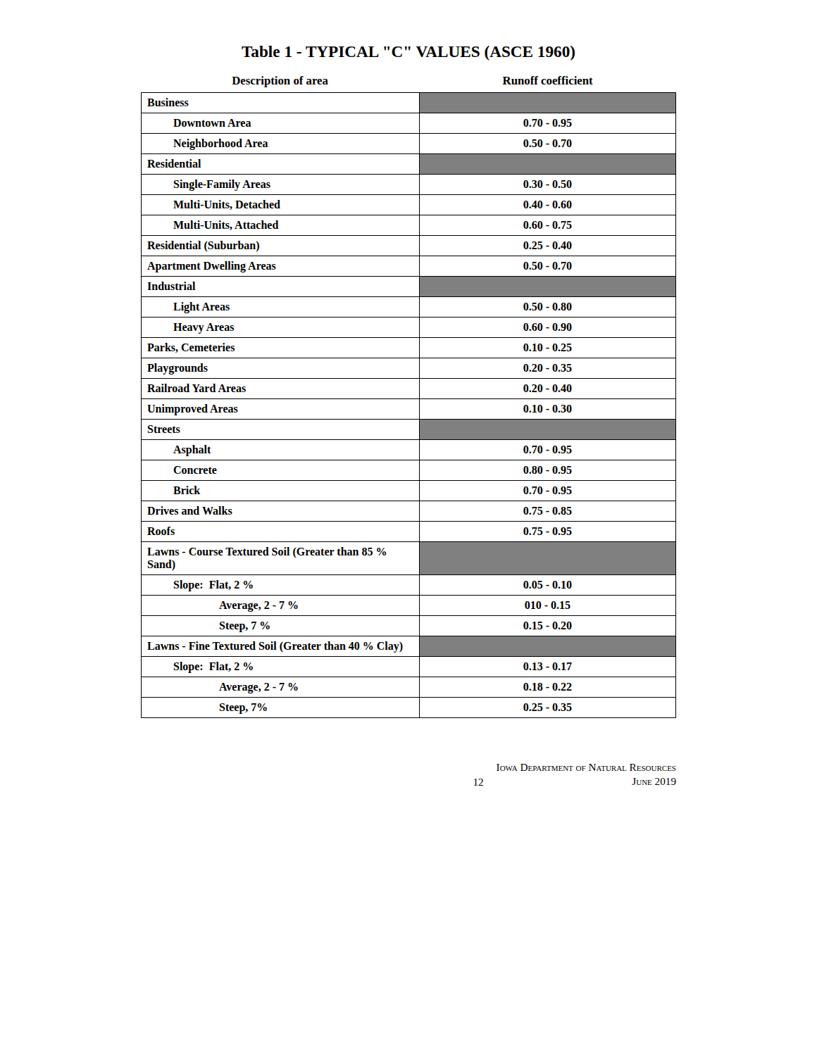Table 1 - TYPICAL "C" VALUES (ASCE 1960)
Description of area
Runoff coefficient
| Business | |
| Downtown Area | 0.70 - 0.95 |
| Neighborhood Area | 0.50 - 0.70 |
| Residential | |
| Single-Family Areas | 0.30 - 0.50 |
| Multi-Units, Detached | 0.40 - 0.60 |
| Multi-Units, Attached | 0.60 - 0.75 |
| Residential (Suburban) | 0.25 - 0.40 |
| Apartment Dwelling Areas | 0.50 - 0.70 |
| Industrial | |
| Light Areas | 0.50 - 0.80 |
| Heavy Areas | 0.60 - 0.90 |
| Parks, Cemeteries | 0.10 - 0.25 |
| Playgrounds | 0.20 - 0.35 |
| Railroad Yard Areas | 0.20 - 0.40 |
| Unimproved Areas | 0.10 - 0.30 |
| Streets | |
| Asphalt | 0.70 - 0.95 |
| Concrete | 0.80 - 0.95 |
| Brick | 0.70 - 0.95 |
| Drives and Walks | 0.75 - 0.85 |
| Roofs | 0.75 - 0.95 |
| Lawns - Course Textured Soil (Greater than 85 % Sand) | |
| Slope: Flat, 2 % | 0.05 - 0.10 |
| Average, 2 - 7 % | 010 - 0.15 |
| Steep, 7 % | 0.15 - 0.20 |
| Lawns - Fine Textured Soil (Greater than 40 % Clay) | |
| Slope: Flat, 2 % | 0.13 - 0.17 |
| Average, 2 - 7 % | 0.18 - 0.22 |
| Steep, 7% | 0.25 - 0.35 |
12
Iowa Department of Natural Resources
June 2019